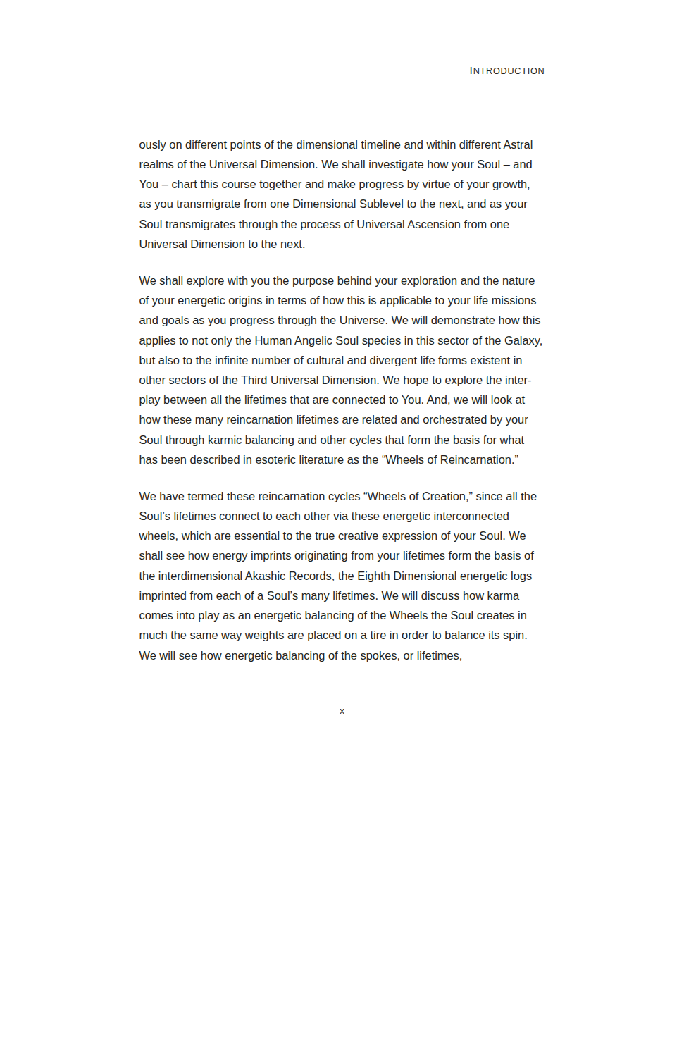INTRODUCTION
ously on different points of the dimensional timeline and within different Astral realms of the Universal Dimension. We shall investigate how your Soul – and You – chart this course together and make progress by virtue of your growth, as you transmigrate from one Dimensional Sublevel to the next, and as your Soul transmigrates through the process of Universal Ascension from one Universal Dimension to the next.
We shall explore with you the purpose behind your exploration and the nature of your energetic origins in terms of how this is applicable to your life missions and goals as you progress through the Universe. We will demonstrate how this applies to not only the Human Angelic Soul species in this sector of the Galaxy, but also to the infinite number of cultural and divergent life forms existent in other sectors of the Third Universal Dimension. We hope to explore the interplay between all the lifetimes that are connected to You. And, we will look at how these many reincarnation lifetimes are related and orchestrated by your Soul through karmic balancing and other cycles that form the basis for what has been described in esoteric literature as the “Wheels of Reincarnation.”
We have termed these reincarnation cycles “Wheels of Creation,” since all the Soul’s lifetimes connect to each other via these energetic interconnected wheels, which are essential to the true creative expression of your Soul. We shall see how energy imprints originating from your lifetimes form the basis of the interdimensional Akashic Records, the Eighth Dimensional energetic logs imprinted from each of a Soul’s many lifetimes. We will discuss how karma comes into play as an energetic balancing of the Wheels the Soul creates in much the same way weights are placed on a tire in order to balance its spin. We will see how energetic balancing of the spokes, or lifetimes,
x